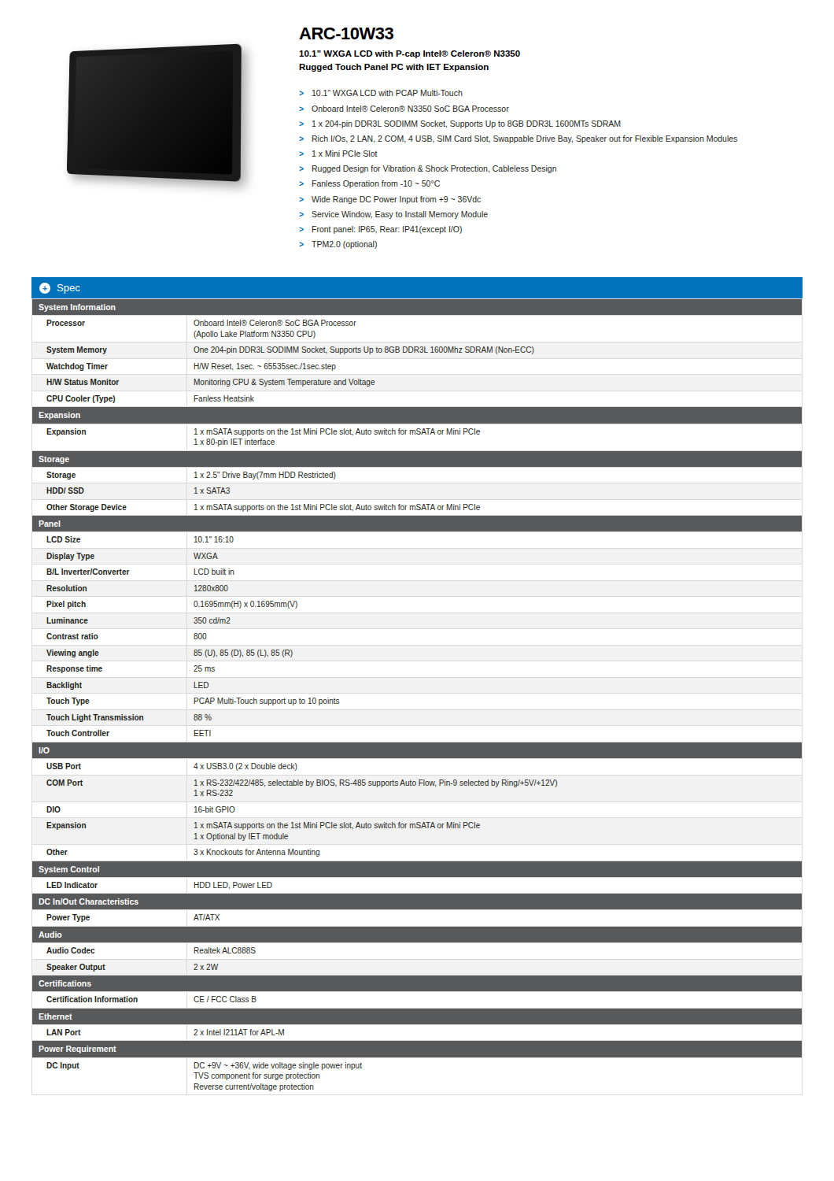ARC-10W33
10.1” WXGA LCD with P-cap Intel® Celeron® N3350
Rugged Touch Panel PC with IET Expansion
10.1” WXGA LCD with PCAP Multi-Touch
Onboard Intel® Celeron® N3350 SoC BGA Processor
1 x 204-pin DDR3L SODIMM Socket, Supports Up to 8GB DDR3L 1600MTs SDRAM
Rich I/Os, 2 LAN, 2 COM, 4 USB, SIM Card Slot, Swappable Drive Bay, Speaker out for Flexible Expansion Modules
1 x Mini PCIe Slot
Rugged Design for Vibration & Shock Protection, Cableless Design
Fanless Operation from -10 ~ 50°C
Wide Range DC Power Input from +9 ~ 36Vdc
Service Window, Easy to Install Memory Module
Front panel: IP65, Rear: IP41(except I/O)
TPM2.0 (optional)
+ Spec
| System Information |
| Processor | Onboard Intel® Celeron® SoC BGA Processor (Apollo Lake Platform N3350 CPU) |
| System Memory | One 204-pin DDR3L SODIMM Socket, Supports Up to 8GB DDR3L 1600Mhz SDRAM (Non-ECC) |
| Watchdog Timer | H/W Reset, 1sec. ~ 65535sec./1sec.step |
| H/W Status Monitor | Monitoring CPU & System Temperature and Voltage |
| CPU Cooler (Type) | Fanless Heatsink |
| Expansion |
| Expansion | 1 x mSATA supports on the 1st Mini PCIe slot, Auto switch for mSATA or Mini PCIe 1 x 80-pin IET interface |
| Storage |
| Storage | 1 x 2.5" Drive Bay(7mm HDD Restricted) |
| HDD/ SSD | 1 x SATA3 |
| Other Storage Device | 1 x mSATA supports on the 1st Mini PCIe slot, Auto switch for mSATA or Mini PCIe |
| Panel |
| LCD Size | 10.1" 16:10 |
| Display Type | WXGA |
| B/L Inverter/Converter | LCD built in |
| Resolution | 1280x800 |
| Pixel pitch | 0.1695mm(H) x 0.1695mm(V) |
| Luminance | 350 cd/m2 |
| Contrast ratio | 800 |
| Viewing angle | 85 (U), 85 (D), 85 (L), 85 (R) |
| Response time | 25 ms |
| Backlight | LED |
| Touch Type | PCAP Multi-Touch support up to 10 points |
| Touch Light Transmission | 88 % |
| Touch Controller | EETI |
| I/O |
| USB Port | 4 x USB3.0 (2 x Double deck) |
| COM Port | 1 x RS-232/422/485, selectable by BIOS, RS-485 supports Auto Flow, Pin-9 selected by Ring/+5V/+12V) 1 x RS-232 |
| DIO | 16-bit GPIO |
| Expansion | 1 x mSATA supports on the 1st Mini PCIe slot, Auto switch for mSATA or Mini PCIe 1 x Optional by IET module |
| Other | 3 x Knockouts for Antenna Mounting |
| System Control |
| LED Indicator | HDD LED, Power LED |
| DC In/Out Characteristics |
| Power Type | AT/ATX |
| Audio |
| Audio Codec | Realtek ALC888S |
| Speaker Output | 2 x 2W |
| Certifications |
| Certification Information | CE / FCC Class B |
| Ethernet |
| LAN Port | 2 x Intel I211AT for APL-M |
| Power Requirement |
| DC Input | DC +9V ~ +36V, wide voltage single power input TVS component for surge protection Reverse current/voltage protection |